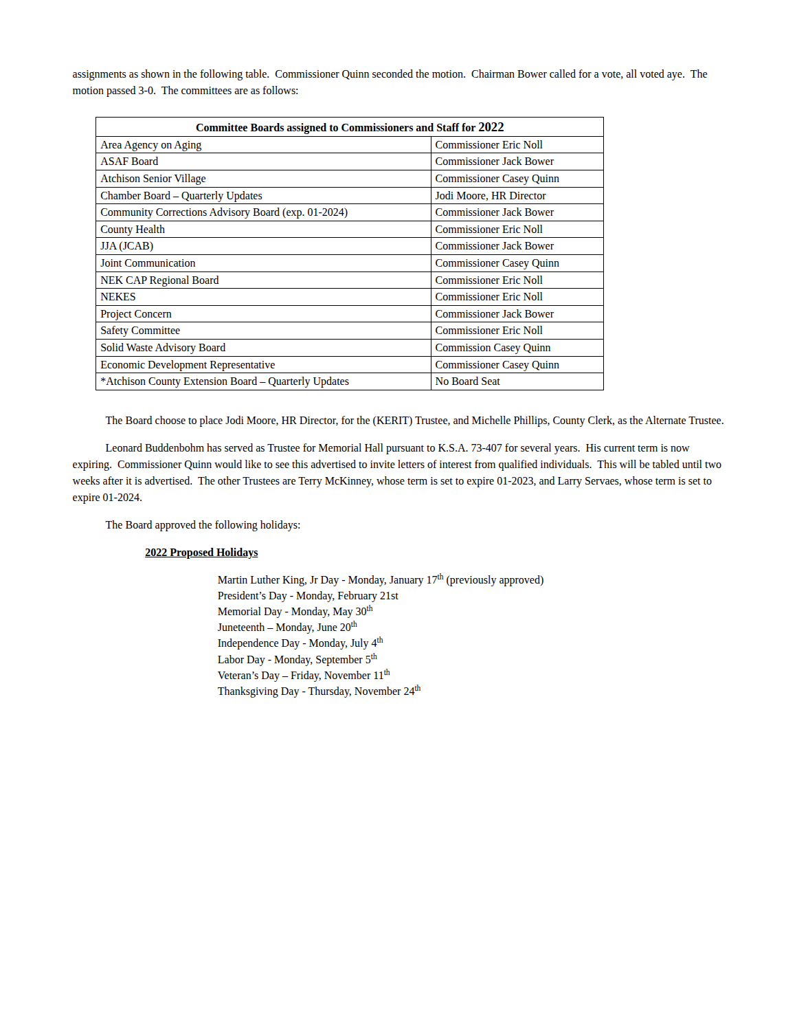assignments as shown in the following table. Commissioner Quinn seconded the motion. Chairman Bower called for a vote, all voted aye. The motion passed 3-0. The committees are as follows:
| Committee Boards assigned to Commissioners and Staff for 2022 |
| --- |
| Area Agency on Aging | Commissioner Eric Noll |
| ASAF Board | Commissioner Jack Bower |
| Atchison Senior Village | Commissioner Casey Quinn |
| Chamber Board – Quarterly Updates | Jodi Moore, HR Director |
| Community Corrections Advisory Board (exp. 01-2024) | Commissioner Jack Bower |
| County Health | Commissioner Eric Noll |
| JJA (JCAB) | Commissioner Jack Bower |
| Joint Communication | Commissioner Casey Quinn |
| NEK CAP Regional Board | Commissioner Eric Noll |
| NEKES | Commissioner Eric Noll |
| Project Concern | Commissioner Jack Bower |
| Safety Committee | Commissioner Eric Noll |
| Solid Waste Advisory Board | Commission Casey Quinn |
| Economic Development Representative | Commissioner Casey Quinn |
| *Atchison County Extension Board – Quarterly Updates | No Board Seat |
The Board choose to place Jodi Moore, HR Director, for the (KERIT) Trustee, and Michelle Phillips, County Clerk, as the Alternate Trustee.
Leonard Buddenbohm has served as Trustee for Memorial Hall pursuant to K.S.A. 73-407 for several years. His current term is now expiring. Commissioner Quinn would like to see this advertised to invite letters of interest from qualified individuals. This will be tabled until two weeks after it is advertised. The other Trustees are Terry McKinney, whose term is set to expire 01-2023, and Larry Servaes, whose term is set to expire 01-2024.
The Board approved the following holidays:
2022 Proposed Holidays
Martin Luther King, Jr Day - Monday, January 17th (previously approved)
President’s Day - Monday, February 21st
Memorial Day - Monday, May 30th
Juneteenth – Monday, June 20th
Independence Day - Monday, July 4th
Labor Day - Monday, September 5th
Veteran’s Day – Friday, November 11th
Thanksgiving Day - Thursday, November 24th